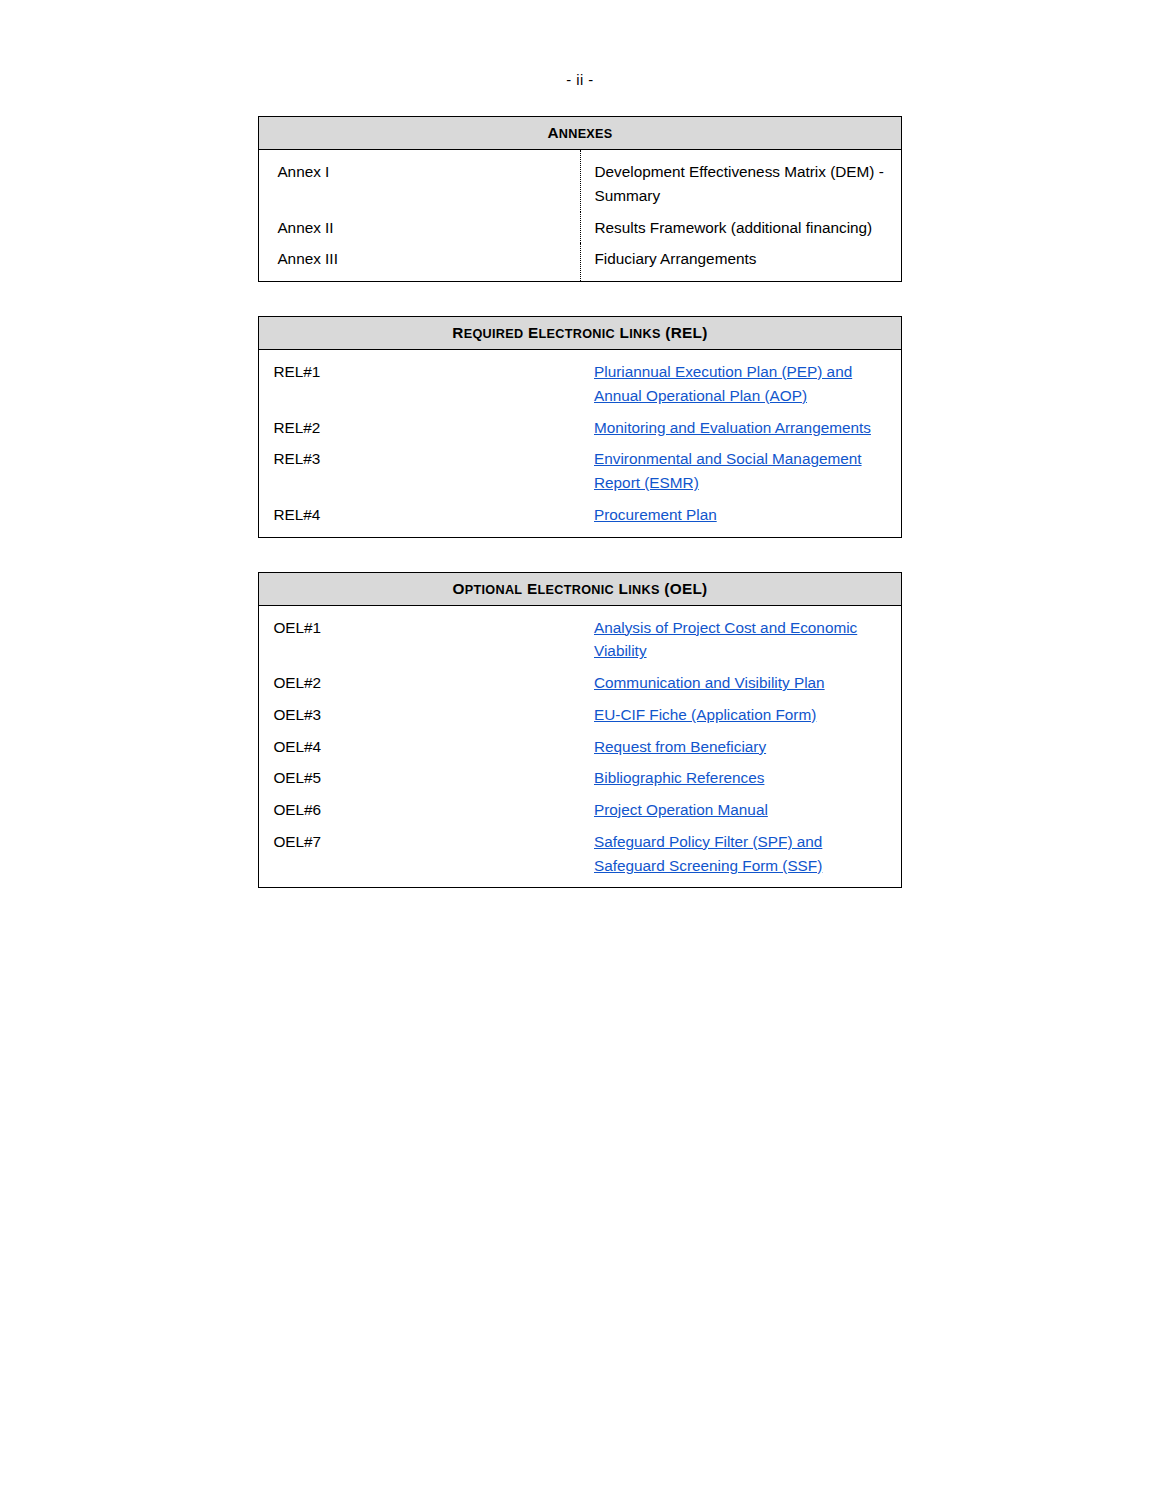- ii -
| A NNEXES |
| --- |
| Annex I | Development Effectiveness Matrix (DEM) - Summary |
| Annex II | Results Framework (additional financing) |
| Annex III | Fiduciary Arrangements |
| R EQUIRED E LECTRONIC L INKS (REL) |
| --- |
| REL#1 | Pluriannual Execution Plan (PEP) and Annual Operational Plan (AOP) |
| REL#2 | Monitoring and Evaluation Arrangements |
| REL#3 | Environmental and Social Management Report (ESMR) |
| REL#4 | Procurement Plan |
| O PTIONAL E LECTRONIC L INKS (OEL) |
| --- |
| OEL#1 | Analysis of Project Cost and Economic Viability |
| OEL#2 | Communication and Visibility Plan |
| OEL#3 | EU-CIF Fiche (Application Form) |
| OEL#4 | Request from Beneficiary |
| OEL#5 | Bibliographic References |
| OEL#6 | Project Operation Manual |
| OEL#7 | Safeguard Policy Filter (SPF) and Safeguard Screening Form (SSF) |